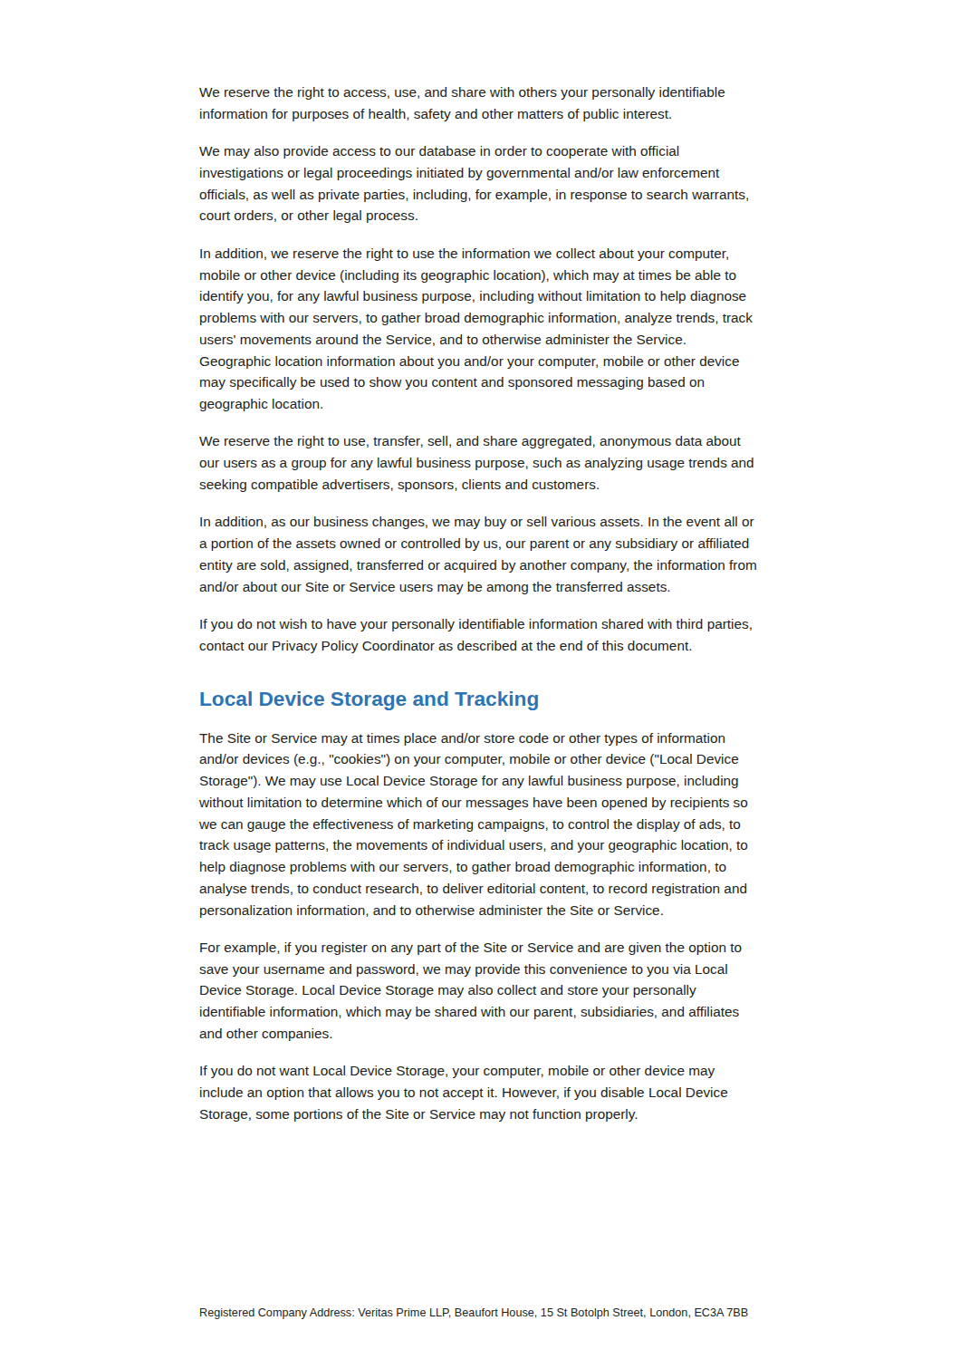We reserve the right to access, use, and share with others your personally identifiable information for purposes of health, safety and other matters of public interest.
We may also provide access to our database in order to cooperate with official investigations or legal proceedings initiated by governmental and/or law enforcement officials, as well as private parties, including, for example, in response to search warrants, court orders, or other legal process.
In addition, we reserve the right to use the information we collect about your computer, mobile or other device (including its geographic location), which may at times be able to identify you, for any lawful business purpose, including without limitation to help diagnose problems with our servers, to gather broad demographic information, analyze trends, track users' movements around the Service, and to otherwise administer the Service. Geographic location information about you and/or your computer, mobile or other device may specifically be used to show you content and sponsored messaging based on geographic location.
We reserve the right to use, transfer, sell, and share aggregated, anonymous data about our users as a group for any lawful business purpose, such as analyzing usage trends and seeking compatible advertisers, sponsors, clients and customers.
In addition, as our business changes, we may buy or sell various assets. In the event all or a portion of the assets owned or controlled by us, our parent or any subsidiary or affiliated entity are sold, assigned, transferred or acquired by another company, the information from and/or about our Site or Service users may be among the transferred assets.
If you do not wish to have your personally identifiable information shared with third parties, contact our Privacy Policy Coordinator as described at the end of this document.
Local Device Storage and Tracking
The Site or Service may at times place and/or store code or other types of information and/or devices (e.g., "cookies") on your computer, mobile or other device ("Local Device Storage"). We may use Local Device Storage for any lawful business purpose, including without limitation to determine which of our messages have been opened by recipients so we can gauge the effectiveness of marketing campaigns, to control the display of ads, to track usage patterns, the movements of individual users, and your geographic location, to help diagnose problems with our servers, to gather broad demographic information, to analyse trends, to conduct research, to deliver editorial content, to record registration and personalization information, and to otherwise administer the Site or Service.
For example, if you register on any part of the Site or Service and are given the option to save your username and password, we may provide this convenience to you via Local Device Storage. Local Device Storage may also collect and store your personally identifiable information, which may be shared with our parent, subsidiaries, and affiliates and other companies.
If you do not want Local Device Storage, your computer, mobile or other device may include an option that allows you to not accept it. However, if you disable Local Device Storage, some portions of the Site or Service may not function properly.
Registered Company Address: Veritas Prime LLP, Beaufort House, 15 St Botolph Street, London, EC3A 7BB